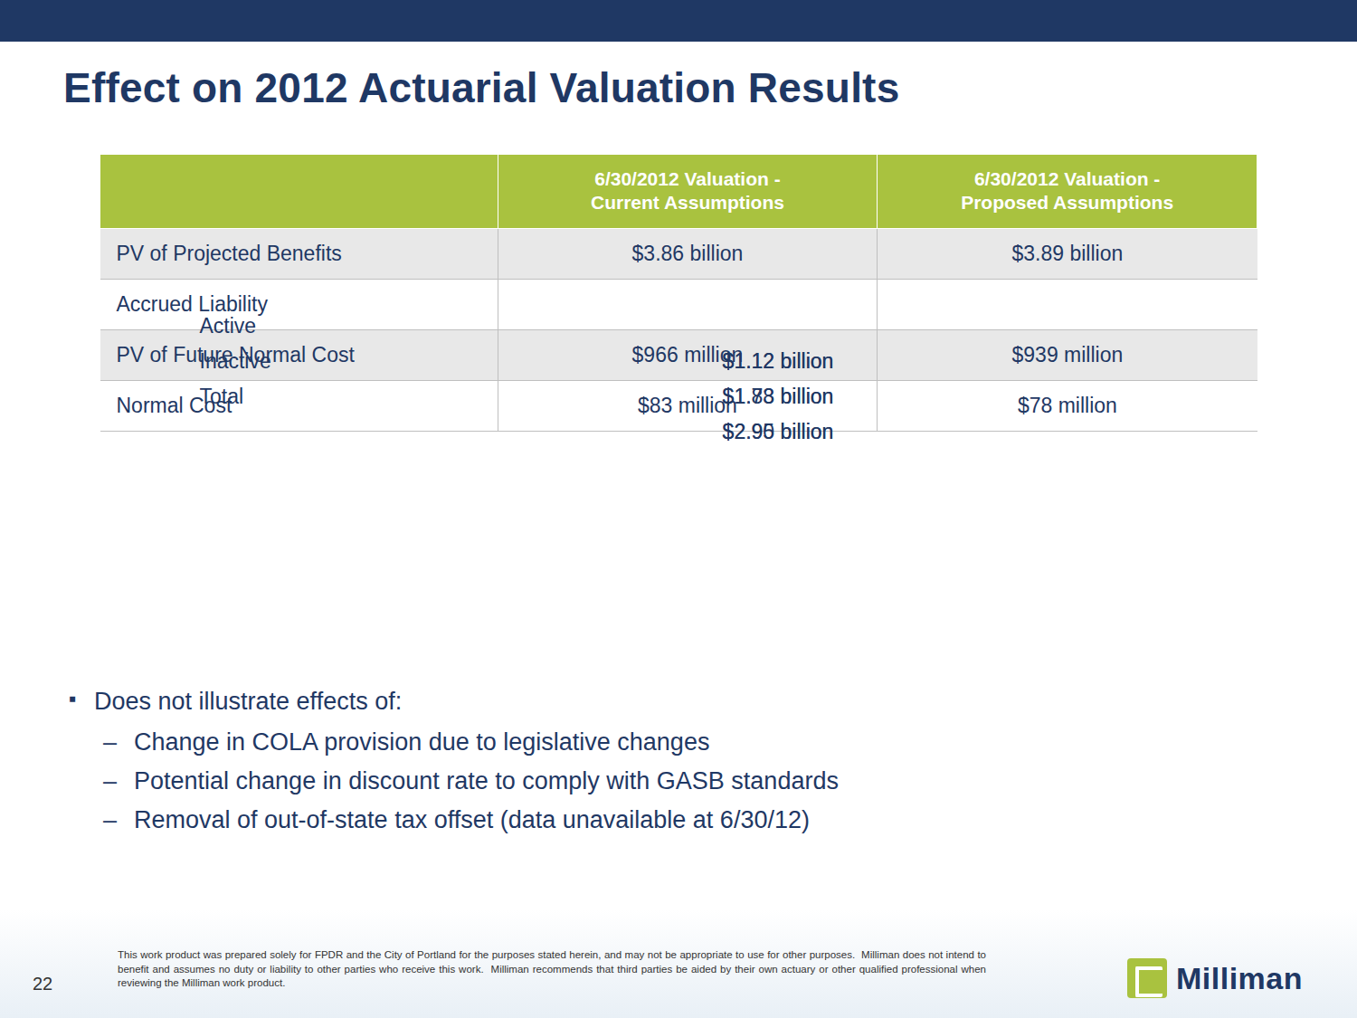Effect on 2012 Actuarial Valuation Results
| | 6/30/2012 Valuation - Current Assumptions | 6/30/2012 Valuation - Proposed Assumptions |
| --- | --- | --- |
| PV of Projected Benefits | $3.86 billion | $3.89 billion |
| Accrued Liability / Active / / Inactive / / Total / | / $1.12 billion / / $1.78 billion / / $2.90 billion / | / $1.12 billion / / $1.83 billion / / $2.95 billion / |
| PV of Future Normal Cost | $966 million | $939 million |
| Normal Cost | $83 million | $78 million |
Does not illustrate effects of:
Change in COLA provision due to legislative changes
Potential change in discount rate to comply with GASB standards
Removal of out-of-state tax offset (data unavailable at 6/30/12)
22
This work product was prepared solely for FPDR and the City of Portland for the purposes stated herein, and may not be appropriate to use for other purposes. Milliman does not intend to benefit and assumes no duty or liability to other parties who receive this work. Milliman recommends that third parties be aided by their own actuary or other qualified professional when reviewing the Milliman work product.
Milliman